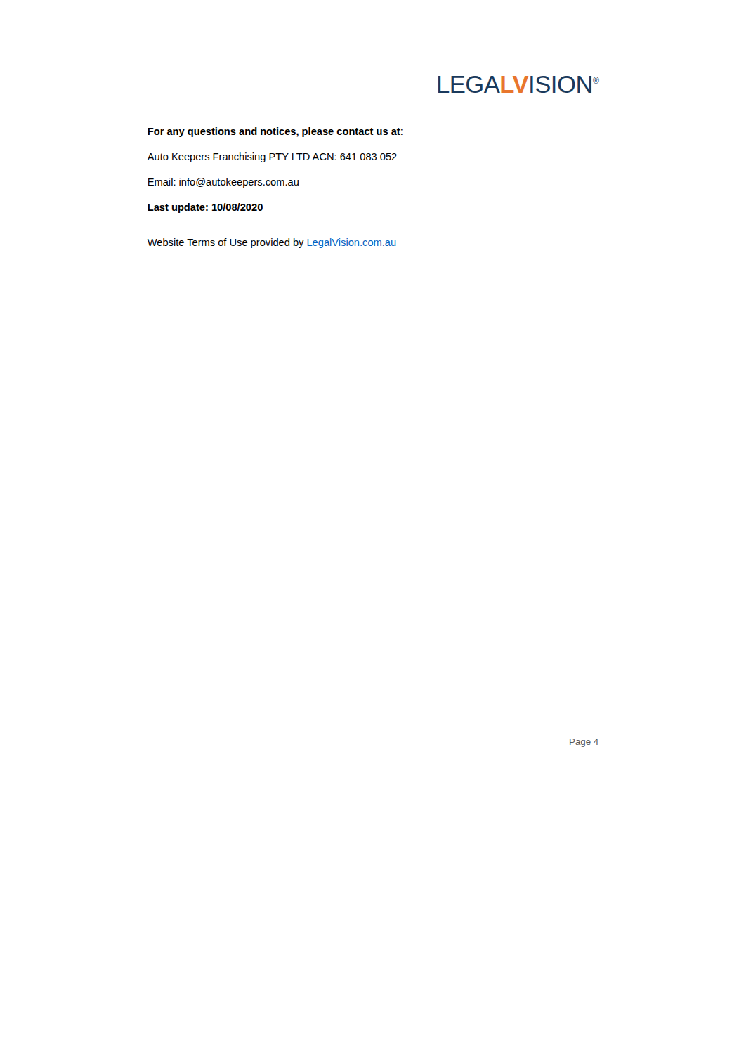LEGA LV ISION®
For any questions and notices, please contact us at:
Auto Keepers Franchising PTY LTD ACN: 641 083 052
Email: info@autokeepers.com.au
Last update: 10/08/2020
Website Terms of Use provided by LegalVision.com.au
Page 4